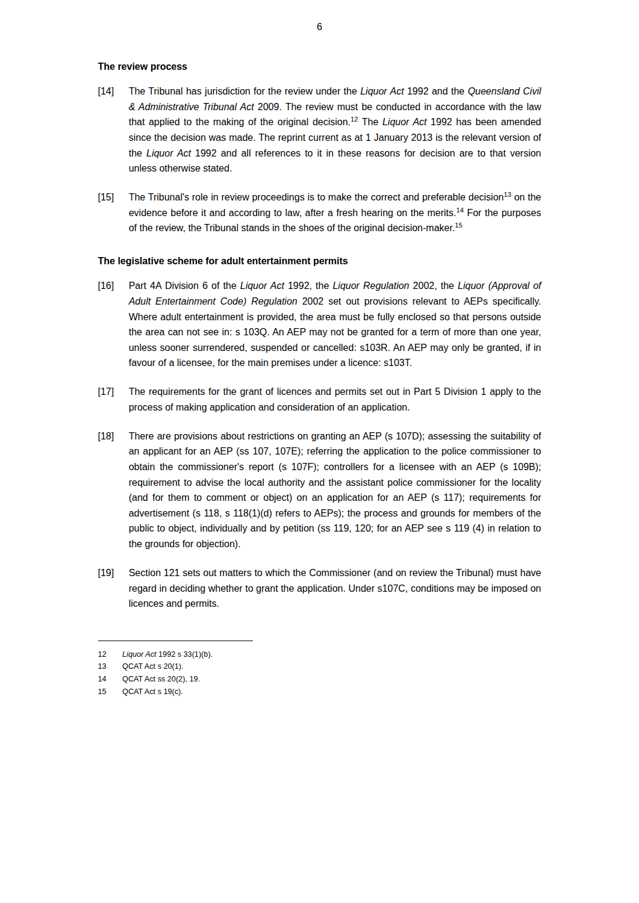6
The review process
[14]
The Tribunal has jurisdiction for the review under the Liquor Act 1992 and the Queensland Civil & Administrative Tribunal Act 2009. The review must be conducted in accordance with the law that applied to the making of the original decision.12 The Liquor Act 1992 has been amended since the decision was made. The reprint current as at 1 January 2013 is the relevant version of the Liquor Act 1992 and all references to it in these reasons for decision are to that version unless otherwise stated.
[15]
The Tribunal's role in review proceedings is to make the correct and preferable decision13 on the evidence before it and according to law, after a fresh hearing on the merits.14 For the purposes of the review, the Tribunal stands in the shoes of the original decision-maker.15
The legislative scheme for adult entertainment permits
[16]
Part 4A Division 6 of the Liquor Act 1992, the Liquor Regulation 2002, the Liquor (Approval of Adult Entertainment Code) Regulation 2002 set out provisions relevant to AEPs specifically. Where adult entertainment is provided, the area must be fully enclosed so that persons outside the area can not see in: s 103Q. An AEP may not be granted for a term of more than one year, unless sooner surrendered, suspended or cancelled: s103R. An AEP may only be granted, if in favour of a licensee, for the main premises under a licence: s103T.
[17]
The requirements for the grant of licences and permits set out in Part 5 Division 1 apply to the process of making application and consideration of an application.
[18]
There are provisions about restrictions on granting an AEP (s 107D); assessing the suitability of an applicant for an AEP (ss 107, 107E); referring the application to the police commissioner to obtain the commissioner's report (s 107F); controllers for a licensee with an AEP (s 109B); requirement to advise the local authority and the assistant police commissioner for the locality (and for them to comment or object) on an application for an AEP (s 117); requirements for advertisement (s 118, s 118(1)(d) refers to AEPs); the process and grounds for members of the public to object, individually and by petition (ss 119, 120; for an AEP see s 119 (4) in relation to the grounds for objection).
[19]
Section 121 sets out matters to which the Commissioner (and on review the Tribunal) must have regard in deciding whether to grant the application. Under s107C, conditions may be imposed on licences and permits.
12
Liquor Act 1992 s 33(1)(b).
13
QCAT Act s 20(1).
14
QCAT Act ss 20(2), 19.
15
QCAT Act s 19(c).